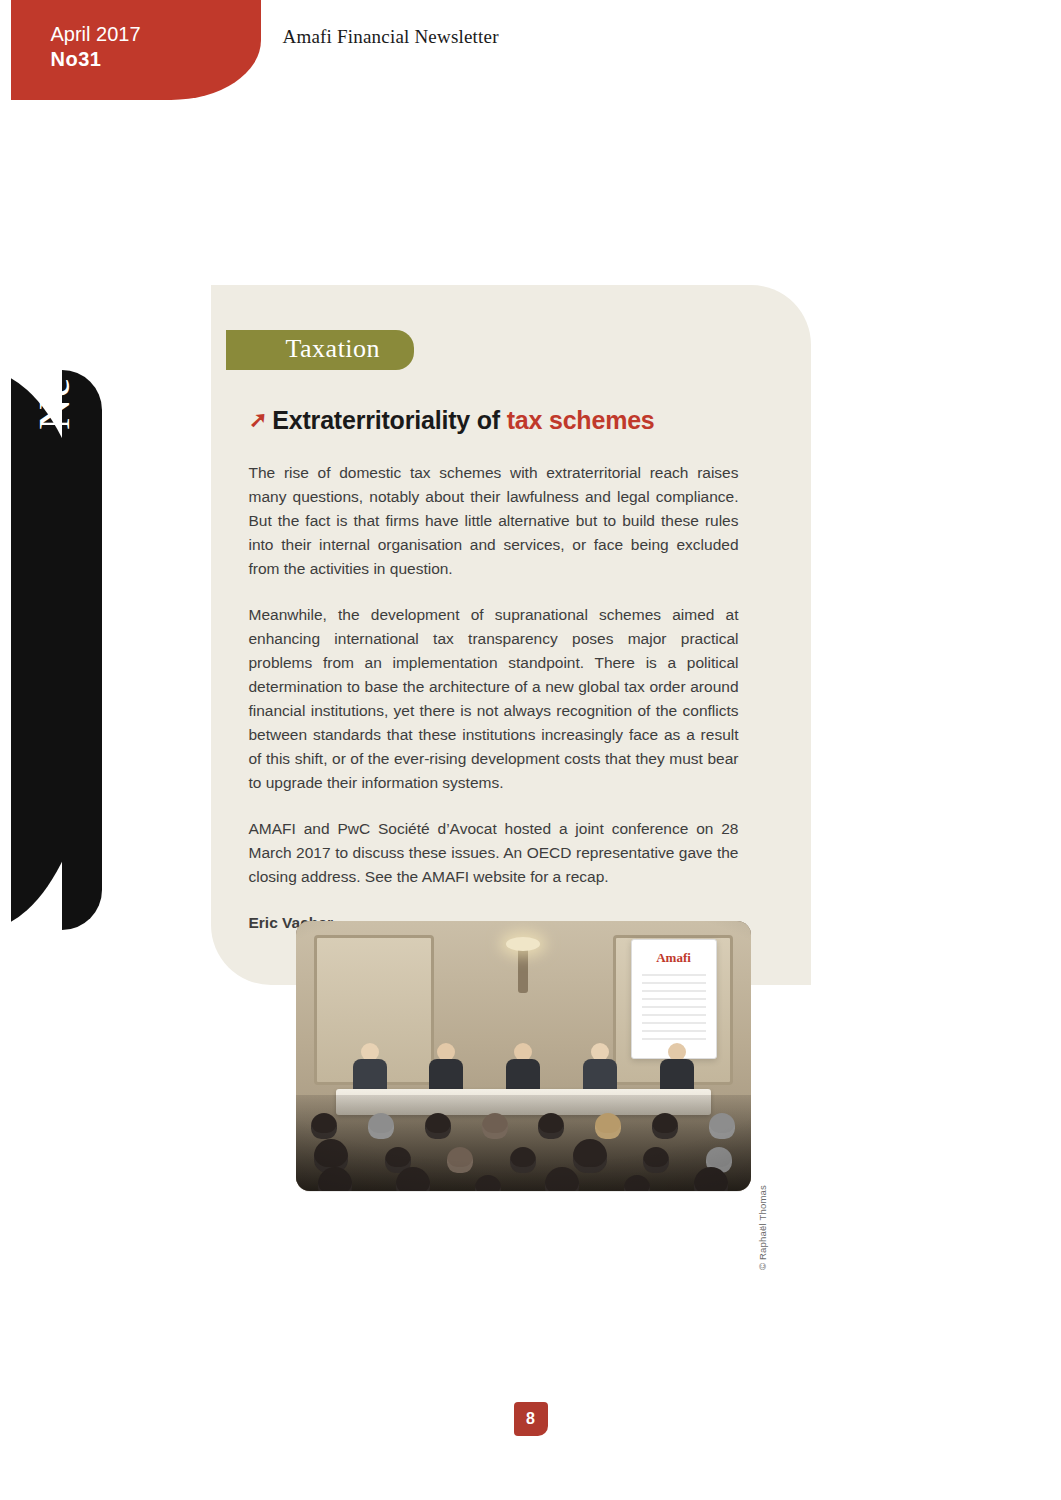April 2017 No31
Amafi Financial Newsletter
News
Taxation
➚Extraterritoriality of tax schemes
The rise of domestic tax schemes with extraterritorial reach raises many questions, notably about their lawfulness and legal compliance. But the fact is that firms have little alternative but to build these rules into their internal organisation and services, or face being excluded from the activities in question.
Meanwhile, the development of supranational schemes aimed at enhancing international tax transparency poses major practical problems from an implementation standpoint. There is a political determination to base the architecture of a new global tax order around financial institutions, yet there is not always recognition of the conflicts between standards that these institutions increasingly face as a result of this shift, or of the ever-rising development costs that they must bear to upgrade their information systems.
AMAFI and PwC Société d’Avocat hosted a joint conference on 28 March 2017 to discuss these issues. An OECD representative gave the closing address. See the AMAFI website for a recap.
Eric Vacher
Amafi
© Raphaël Thomas
8